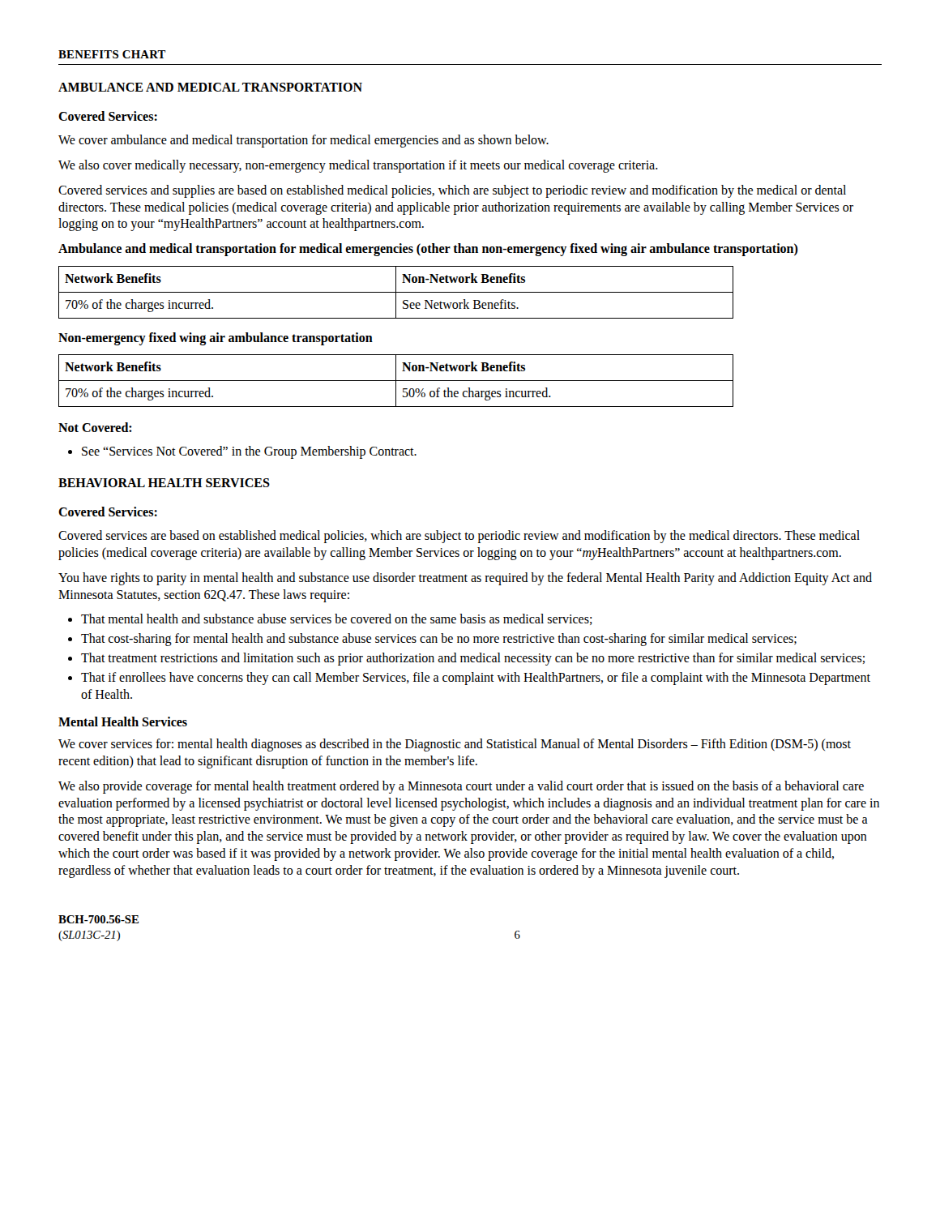BENEFITS CHART
AMBULANCE AND MEDICAL TRANSPORTATION
Covered Services:
We cover ambulance and medical transportation for medical emergencies and as shown below.
We also cover medically necessary, non-emergency medical transportation if it meets our medical coverage criteria.
Covered services and supplies are based on established medical policies, which are subject to periodic review and modification by the medical or dental directors. These medical policies (medical coverage criteria) and applicable prior authorization requirements are available by calling Member Services or logging on to your “myHealthPartners” account at healthpartners.com.
Ambulance and medical transportation for medical emergencies (other than non-emergency fixed wing air ambulance transportation)
| Network Benefits | Non-Network Benefits |
| 70% of the charges incurred. | See Network Benefits. |
Non-emergency fixed wing air ambulance transportation
| Network Benefits | Non-Network Benefits |
| 70% of the charges incurred. | 50% of the charges incurred. |
Not Covered:
See “Services Not Covered” in the Group Membership Contract.
BEHAVIORAL HEALTH SERVICES
Covered Services:
Covered services are based on established medical policies, which are subject to periodic review and modification by the medical directors. These medical policies (medical coverage criteria) are available by calling Member Services or logging on to your “my HealthPartners” account at healthpartners.com.
You have rights to parity in mental health and substance use disorder treatment as required by the federal Mental Health Parity and Addiction Equity Act and Minnesota Statutes, section 62Q.47. These laws require:
That mental health and substance abuse services be covered on the same basis as medical services;
That cost-sharing for mental health and substance abuse services can be no more restrictive than cost-sharing for similar medical services;
That treatment restrictions and limitation such as prior authorization and medical necessity can be no more restrictive than for similar medical services;
That if enrollees have concerns they can call Member Services, file a complaint with HealthPartners, or file a complaint with the Minnesota Department of Health.
Mental Health Services
We cover services for: mental health diagnoses as described in the Diagnostic and Statistical Manual of Mental Disorders – Fifth Edition (DSM-5) (most recent edition) that lead to significant disruption of function in the member's life.
We also provide coverage for mental health treatment ordered by a Minnesota court under a valid court order that is issued on the basis of a behavioral care evaluation performed by a licensed psychiatrist or doctoral level licensed psychologist, which includes a diagnosis and an individual treatment plan for care in the most appropriate, least restrictive environment. We must be given a copy of the court order and the behavioral care evaluation, and the service must be a covered benefit under this plan, and the service must be provided by a network provider, or other provider as required by law. We cover the evaluation upon which the court order was based if it was provided by a network provider. We also provide coverage for the initial mental health evaluation of a child, regardless of whether that evaluation leads to a court order for treatment, if the evaluation is ordered by a Minnesota juvenile court.
BCH-700.56-SE
(SL013C-21)
6